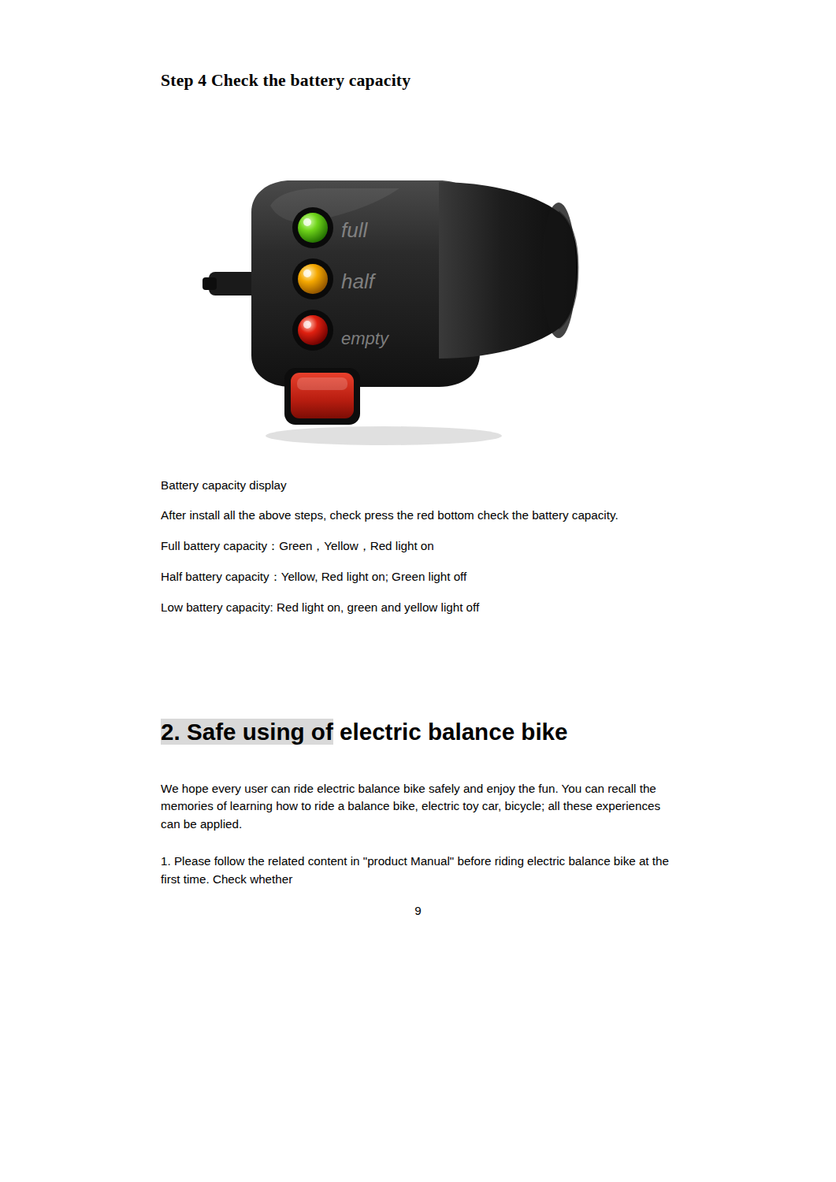Step 4 Check the battery capacity
Throttle grip with battery capacity indicator A black throttle handle unit with three indicator lights labelled full (green), half (yellow) and empty (red), and a red push button below them. full half empty
Battery capacity display
After install all the above steps, check press the red bottom check the battery capacity.
Full battery capacity：Green，Yellow，Red light on
Half battery capacity：Yellow, Red light on; Green light off
Low battery capacity: Red light on, green and yellow light off
2. Safe using of electric balance bike
We hope every user can ride electric balance bike safely and enjoy the fun. You can recall the memories of learning how to ride a balance bike, electric toy car, bicycle; all these experiences can be applied.
1. Please follow the related content in "product Manual" before riding electric balance bike at the first time. Check whether
9